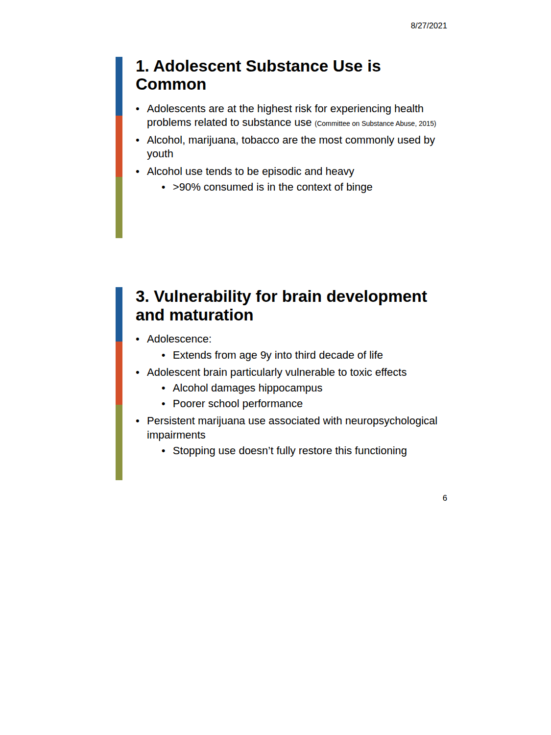8/27/2021
1. Adolescent Substance Use is Common
Adolescents are at the highest risk for experiencing health problems related to substance use (Committee on Substance Abuse, 2015)
Alcohol, marijuana, tobacco are the most commonly used by youth
Alcohol use tends to be episodic and heavy
>90% consumed is in the context of binge
3. Vulnerability for brain development and maturation
Adolescence:
Extends from age 9y into third decade of life
Adolescent brain particularly vulnerable to toxic effects
Alcohol damages hippocampus
Poorer school performance
Persistent marijuana use associated with neuropsychological impairments
Stopping use doesn’t fully restore this functioning
6